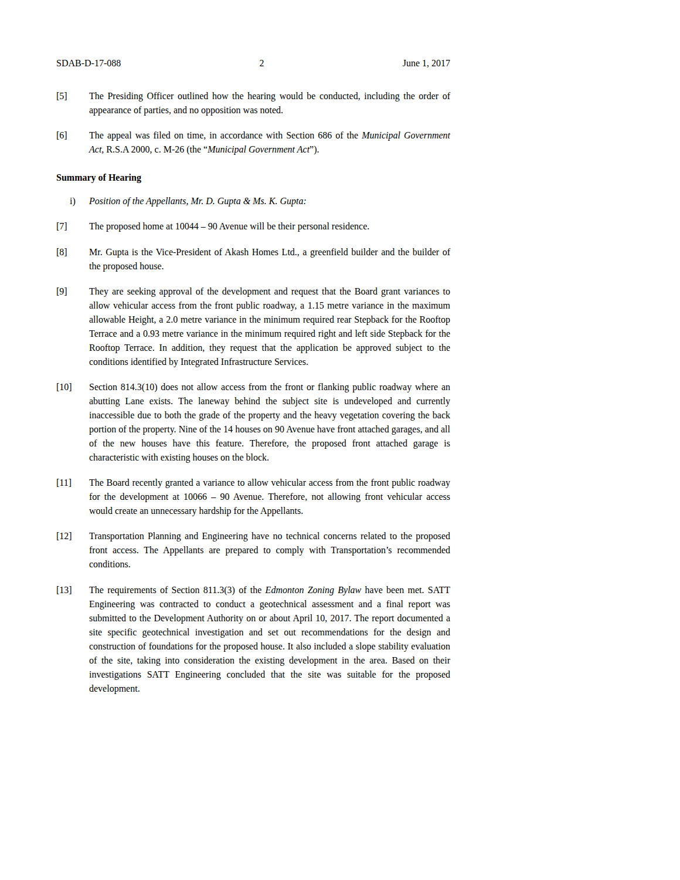SDAB-D-17-088 2 June 1, 2017
[5]
The Presiding Officer outlined how the hearing would be conducted, including the order of appearance of parties, and no opposition was noted.
[6]
The appeal was filed on time, in accordance with Section 686 of the Municipal Government Act, R.S.A 2000, c. M-26 (the “Municipal Government Act”).
Summary of Hearing
i)
Position of the Appellants, Mr. D. Gupta & Ms. K. Gupta:
[7]
The proposed home at 10044 – 90 Avenue will be their personal residence.
[8]
Mr. Gupta is the Vice-President of Akash Homes Ltd., a greenfield builder and the builder of the proposed house.
[9]
They are seeking approval of the development and request that the Board grant variances to allow vehicular access from the front public roadway, a 1.15 metre variance in the maximum allowable Height, a 2.0 metre variance in the minimum required rear Stepback for the Rooftop Terrace and a 0.93 metre variance in the minimum required right and left side Stepback for the Rooftop Terrace. In addition, they request that the application be approved subject to the conditions identified by Integrated Infrastructure Services.
[10]
Section 814.3(10) does not allow access from the front or flanking public roadway where an abutting Lane exists. The laneway behind the subject site is undeveloped and currently inaccessible due to both the grade of the property and the heavy vegetation covering the back portion of the property. Nine of the 14 houses on 90 Avenue have front attached garages, and all of the new houses have this feature. Therefore, the proposed front attached garage is characteristic with existing houses on the block.
[11]
The Board recently granted a variance to allow vehicular access from the front public roadway for the development at 10066 – 90 Avenue. Therefore, not allowing front vehicular access would create an unnecessary hardship for the Appellants.
[12]
Transportation Planning and Engineering have no technical concerns related to the proposed front access. The Appellants are prepared to comply with Transportation’s recommended conditions.
[13]
The requirements of Section 811.3(3) of the Edmonton Zoning Bylaw have been met. SATT Engineering was contracted to conduct a geotechnical assessment and a final report was submitted to the Development Authority on or about April 10, 2017. The report documented a site specific geotechnical investigation and set out recommendations for the design and construction of foundations for the proposed house. It also included a slope stability evaluation of the site, taking into consideration the existing development in the area. Based on their investigations SATT Engineering concluded that the site was suitable for the proposed development.